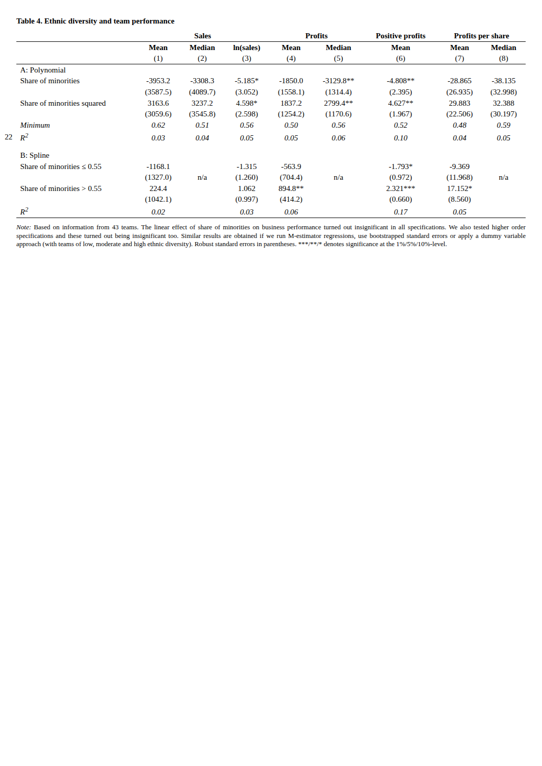22
Table 4. Ethnic diversity and team performance
| | Sales | Profits | Positive profits | Profits per share |
| --- | --- | --- | --- | --- |
| | Mean | Median | ln(sales) | Mean | Median | Mean | Mean | Median |
| | (1) | (2) | (3) | (4) | (5) | (6) | (7) | (8) |
| A: Polynomial |
| Share of minorities | -3953.2 | -3308.3 | -5.185* | -1850.0 | -3129.8** | -4.808** | -28.865 | -38.135 |
| | (3587.5) | (4089.7) | (3.052) | (1558.1) | (1314.4) | (2.395) | (26.935) | (32.998) |
| Share of minorities squared | 3163.6 | 3237.2 | 4.598* | 1837.2 | 2799.4** | 4.627** | 29.883 | 32.388 |
| | (3059.6) | (3545.8) | (2.598) | (1254.2) | (1170.6) | (1.967) | (22.506) | (30.197) |
| Minimum | 0.62 | 0.51 | 0.56 | 0.50 | 0.56 | 0.52 | 0.48 | 0.59 |
| R 2 | 0.03 | 0.04 | 0.05 | 0.05 | 0.06 | 0.10 | 0.04 | 0.05 |
| B: Spline |
| Share of minorities ≤ 0.55 | -1168.1 | n/a | -1.315 | -563.9 | n/a | -1.793* | -9.369 | n/a |
| | (1327.0) | (1.260) | (704.4) | (0.972) | (11.968) |
| Share of minorities > 0.55 | 224.4 | | 1.062 | 894.8** | | 2.321*** | 17.152* | |
| | (1042.1) | | (0.997) | (414.2) | | (0.660) | (8.560) | |
| R 2 | 0.02 | | 0.03 | 0.06 | | 0.17 | 0.05 | |
Note: Based on information from 43 teams. The linear effect of share of minorities on business performance turned out insignificant in all specifications. We also tested higher order specifications and these turned out being insignificant too. Similar results are obtained if we run M-estimator regressions, use bootstrapped standard errors or apply a dummy variable approach (with teams of low, moderate and high ethnic diversity). Robust standard errors in parentheses. ***/**/* denotes significance at the 1%/5%/10%-level.